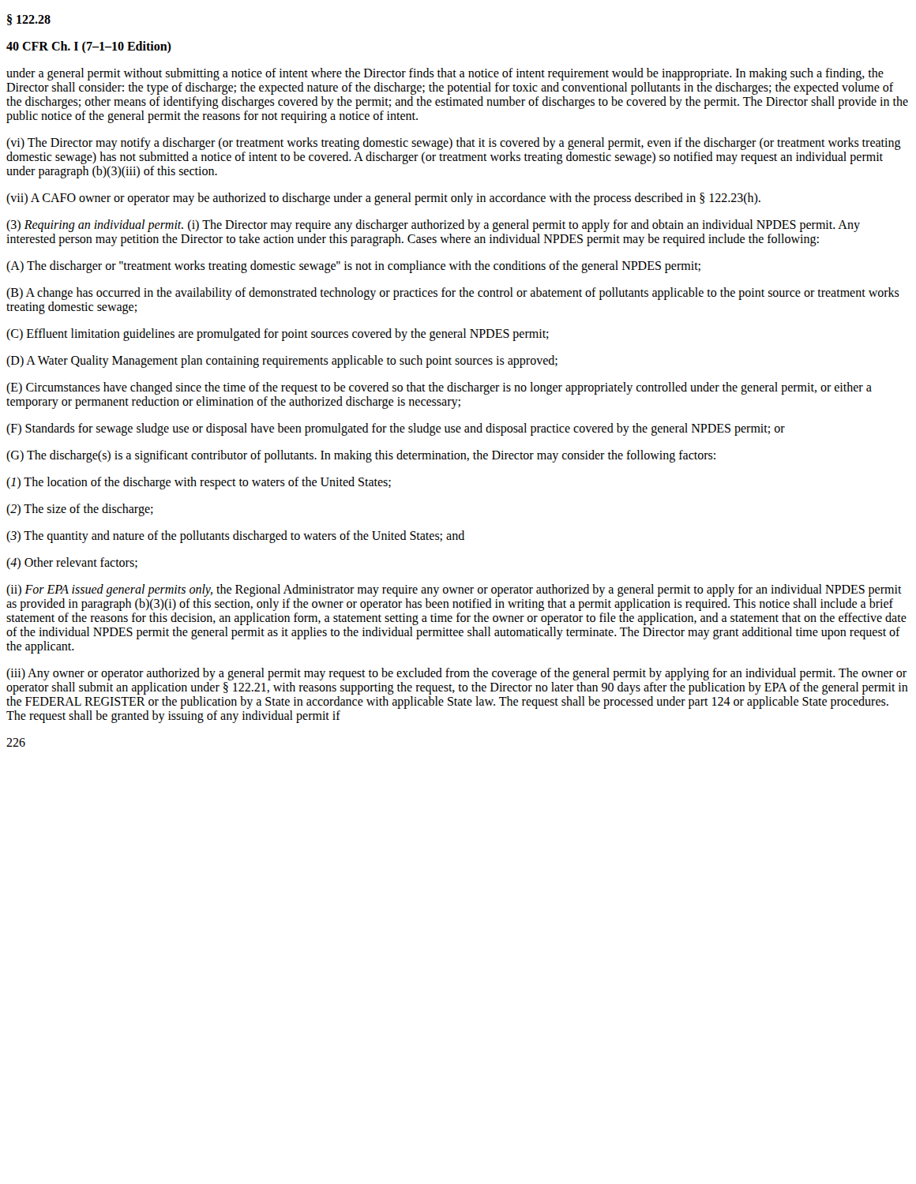§ 122.28
40 CFR Ch. I (7–1–10 Edition)
under a general permit without submitting a notice of intent where the Director finds that a notice of intent requirement would be inappropriate. In making such a finding, the Director shall consider: the type of discharge; the expected nature of the discharge; the potential for toxic and conventional pollutants in the discharges; the expected volume of the discharges; other means of identifying discharges covered by the permit; and the estimated number of discharges to be covered by the permit. The Director shall provide in the public notice of the general permit the reasons for not requiring a notice of intent.
(vi) The Director may notify a discharger (or treatment works treating domestic sewage) that it is covered by a general permit, even if the discharger (or treatment works treating domestic sewage) has not submitted a notice of intent to be covered. A discharger (or treatment works treating domestic sewage) so notified may request an individual permit under paragraph (b)(3)(iii) of this section.
(vii) A CAFO owner or operator may be authorized to discharge under a general permit only in accordance with the process described in § 122.23(h).
(3) Requiring an individual permit. (i) The Director may require any discharger authorized by a general permit to apply for and obtain an individual NPDES permit. Any interested person may petition the Director to take action under this paragraph. Cases where an individual NPDES permit may be required include the following:
(A) The discharger or ''treatment works treating domestic sewage'' is not in compliance with the conditions of the general NPDES permit;
(B) A change has occurred in the availability of demonstrated technology or practices for the control or abatement of pollutants applicable to the point source or treatment works treating domestic sewage;
(C) Effluent limitation guidelines are promulgated for point sources covered by the general NPDES permit;
(D) A Water Quality Management plan containing requirements applicable to such point sources is approved;
(E) Circumstances have changed since the time of the request to be covered so that the discharger is no longer appropriately controlled under the general permit, or either a temporary or permanent reduction or elimination of the authorized discharge is necessary;
(F) Standards for sewage sludge use or disposal have been promulgated for the sludge use and disposal practice covered by the general NPDES permit; or
(G) The discharge(s) is a significant contributor of pollutants. In making this determination, the Director may consider the following factors:
(1) The location of the discharge with respect to waters of the United States;
(2) The size of the discharge;
(3) The quantity and nature of the pollutants discharged to waters of the United States; and
(4) Other relevant factors;
(ii) For EPA issued general permits only, the Regional Administrator may require any owner or operator authorized by a general permit to apply for an individual NPDES permit as provided in paragraph (b)(3)(i) of this section, only if the owner or operator has been notified in writing that a permit application is required. This notice shall include a brief statement of the reasons for this decision, an application form, a statement setting a time for the owner or operator to file the application, and a statement that on the effective date of the individual NPDES permit the general permit as it applies to the individual permittee shall automatically terminate. The Director may grant additional time upon request of the applicant.
(iii) Any owner or operator authorized by a general permit may request to be excluded from the coverage of the general permit by applying for an individual permit. The owner or operator shall submit an application under § 122.21, with reasons supporting the request, to the Director no later than 90 days after the publication by EPA of the general permit in the FEDERAL REGISTER or the publication by a State in accordance with applicable State law. The request shall be processed under part 124 or applicable State procedures. The request shall be granted by issuing of any individual permit if
226